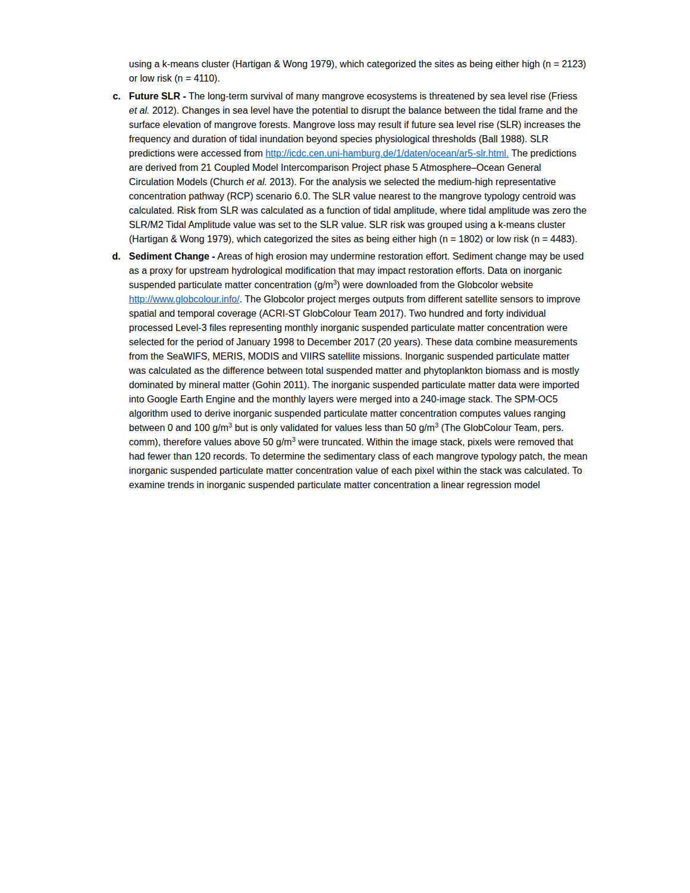using a k-means cluster (Hartigan & Wong 1979), which categorized the sites as being either high (n = 2123) or low risk (n = 4110).
Future SLR - The long-term survival of many mangrove ecosystems is threatened by sea level rise (Friess et al. 2012). Changes in sea level have the potential to disrupt the balance between the tidal frame and the surface elevation of mangrove forests. Mangrove loss may result if future sea level rise (SLR) increases the frequency and duration of tidal inundation beyond species physiological thresholds (Ball 1988). SLR predictions were accessed from http://icdc.cen.uni-hamburg.de/1/daten/ocean/ar5-slr.html. The predictions are derived from 21 Coupled Model Intercomparison Project phase 5 Atmosphere–Ocean General Circulation Models (Church et al. 2013). For the analysis we selected the medium-high representative concentration pathway (RCP) scenario 6.0. The SLR value nearest to the mangrove typology centroid was calculated. Risk from SLR was calculated as a function of tidal amplitude, where tidal amplitude was zero the SLR/M2 Tidal Amplitude value was set to the SLR value. SLR risk was grouped using a k-means cluster (Hartigan & Wong 1979), which categorized the sites as being either high (n = 1802) or low risk (n = 4483).
Sediment Change - Areas of high erosion may undermine restoration effort. Sediment change may be used as a proxy for upstream hydrological modification that may impact restoration efforts. Data on inorganic suspended particulate matter concentration (g/m3) were downloaded from the Globcolor website http://www.globcolour.info/. The Globcolor project merges outputs from different satellite sensors to improve spatial and temporal coverage (ACRI-ST GlobColour Team 2017). Two hundred and forty individual processed Level-3 files representing monthly inorganic suspended particulate matter concentration were selected for the period of January 1998 to December 2017 (20 years). These data combine measurements from the SeaWIFS, MERIS, MODIS and VIIRS satellite missions. Inorganic suspended particulate matter was calculated as the difference between total suspended matter and phytoplankton biomass and is mostly dominated by mineral matter (Gohin 2011). The inorganic suspended particulate matter data were imported into Google Earth Engine and the monthly layers were merged into a 240-image stack. The SPM-OC5 algorithm used to derive inorganic suspended particulate matter concentration computes values ranging between 0 and 100 g/m3 but is only validated for values less than 50 g/m3 (The GlobColour Team, pers. comm), therefore values above 50 g/m3 were truncated. Within the image stack, pixels were removed that had fewer than 120 records. To determine the sedimentary class of each mangrove typology patch, the mean inorganic suspended particulate matter concentration value of each pixel within the stack was calculated. To examine trends in inorganic suspended particulate matter concentration a linear regression model